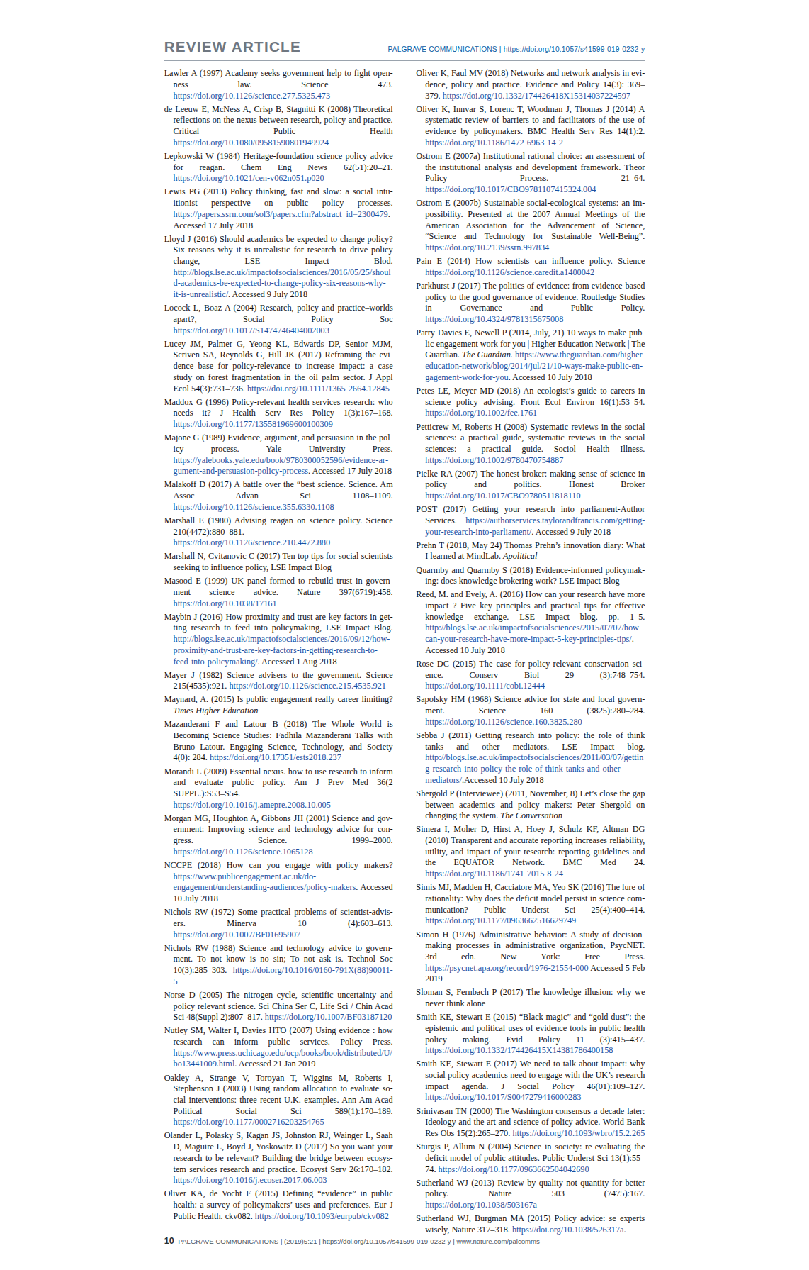Review Article
PALGRAVE COMMUNICATIONS | https://doi.org/10.1057/s41599-019-0232-y
Lawler A (1997) Academy seeks government help to fight openness law. Science 473. https://doi.org/10.1126/science.277.5325.473
de Leeuw E, McNess A, Crisp B, Stagnitti K (2008) Theoretical reflections on the nexus between research, policy and practice. Critical Public Health https://doi.org/10.1080/09581590801949924
Lepkowski W (1984) Heritage-foundation science policy advice for reagan. Chem Eng News 62(51):20–21. https://doi.org/10.1021/cen-v062n051.p020
Lewis PG (2013) Policy thinking, fast and slow: a social intuitionist perspective on public policy processes. https://papers.ssrn.com/sol3/papers.cfm?abstract_id=2300479. Accessed 17 July 2018
Lloyd J (2016) Should academics be expected to change policy? Six reasons why it is unrealistic for research to drive policy change, LSE Impact Blod. http://blogs.lse.ac.uk/impactofsocialsciences/2016/05/25/should-academics-be-expected-to-change-policy-six-reasons-why-it-is-unrealistic/. Accessed 9 July 2018
Locock L, Boaz A (2004) Research, policy and practice–worlds apart?, Social Policy Soc https://doi.org/10.1017/S1474746404002003
Lucey JM, Palmer G, Yeong KL, Edwards DP, Senior MJM, Scriven SA, Reynolds G, Hill JK (2017) Reframing the evidence base for policy-relevance to increase impact: a case study on forest fragmentation in the oil palm sector. J Appl Ecol 54(3):731–736. https://doi.org/10.1111/1365-2664.12845
Maddox G (1996) Policy-relevant health services research: who needs it? J Health Serv Res Policy 1(3):167–168. https://doi.org/10.1177/135581969600100309
Majone G (1989) Evidence, argument, and persuasion in the policy process. Yale University Press. https://yalebooks.yale.edu/book/9780300052596/evidence-argument-and-persuasion-policy-process. Accessed 17 July 2018
Malakoff D (2017) A battle over the “best science. Science. Am Assoc Advan Sci 1108–1109. https://doi.org/10.1126/science.355.6330.1108
Marshall E (1980) Advising reagan on science policy. Science 210(4472):880–881. https://doi.org/10.1126/science.210.4472.880
Marshall N, Cvitanovic C (2017) Ten top tips for social scientists seeking to influence policy, LSE Impact Blog
Masood E (1999) UK panel formed to rebuild trust in government science advice. Nature 397(6719):458. https://doi.org/10.1038/17161
Maybin J (2016) How proximity and trust are key factors in getting research to feed into policymaking, LSE Impact Blog. http://blogs.lse.ac.uk/impactofsocialsciences/2016/09/12/how-proximity-and-trust-are-key-factors-in-getting-research-to-feed-into-policymaking/. Accessed 1 Aug 2018
Mayer J (1982) Science advisers to the government. Science 215(4535):921. https://doi.org/10.1126/science.215.4535.921
Maynard, A. (2015) Is public engagement really career limiting? Times Higher Education
Mazanderani F and Latour B (2018) The Whole World is Becoming Science Studies: Fadhila Mazanderani Talks with Bruno Latour. Engaging Science, Technology, and Society 4(0): 284. https://doi.org/10.17351/ests2018.237
Morandi L (2009) Essential nexus. how to use research to inform and evaluate public policy. Am J Prev Med 36(2 SUPPL.):S53–S54. https://doi.org/10.1016/j.amepre.2008.10.005
Morgan MG, Houghton A, Gibbons JH (2001) Science and government: Improving science and technology advice for congress. Science. 1999–2000. https://doi.org/10.1126/science.1065128
NCCPE (2018) How can you engage with policy makers? https://www.publicengagement.ac.uk/do-engagement/understanding-audiences/policy-makers. Accessed 10 July 2018
Nichols RW (1972) Some practical problems of scientist-advisers. Minerva 10 (4):603–613. https://doi.org/10.1007/BF01695907
Nichols RW (1988) Science and technology advice to government. To not know is no sin; To not ask is. Technol Soc 10(3):285–303. https://doi.org/10.1016/0160-791X(88)90011-5
Norse D (2005) The nitrogen cycle, scientific uncertainty and policy relevant science. Sci China Ser C, Life Sci / Chin Acad Sci 48(Suppl 2):807–817. https://doi.org/10.1007/BF03187120
Nutley SM, Walter I, Davies HTO (2007) Using evidence : how research can inform public services. Policy Press. https://www.press.uchicago.edu/ucp/books/book/distributed/U/bo13441009.html. Accessed 21 Jan 2019
Oakley A, Strange V, Toroyan T, Wiggins M, Roberts I, Stephenson J (2003) Using random allocation to evaluate social interventions: three recent U.K. examples. Ann Am Acad Political Social Sci 589(1):170–189. https://doi.org/10.1177/0002716203254765
Olander L, Polasky S, Kagan JS, Johnston RJ, Wainger L, Saah D, Maguire L, Boyd J, Yoskowitz D (2017) So you want your research to be relevant? Building the bridge between ecosystem services research and practice. Ecosyst Serv 26:170–182. https://doi.org/10.1016/j.ecoser.2017.06.003
Oliver KA, de Vocht F (2015) Defining “evidence” in public health: a survey of policymakers’ uses and preferences. Eur J Public Health. ckv082. https://doi.org/10.1093/eurpub/ckv082
Oliver K, Faul MV (2018) Networks and network analysis in evidence, policy and practice. Evidence and Policy 14(3): 369–379. https://doi.org/10.1332/174426418X15314037224597
Oliver K, Innvar S, Lorenc T, Woodman J, Thomas J (2014) A systematic review of barriers to and facilitators of the use of evidence by policymakers. BMC Health Serv Res 14(1):2. https://doi.org/10.1186/1472-6963-14-2
Ostrom E (2007a) Institutional rational choice: an assessment of the institutional analysis and development framework. Theor Policy Process. 21–64. https://doi.org/10.1017/CBO9781107415324.004
Ostrom E (2007b) Sustainable social-ecological systems: an impossibility. Presented at the 2007 Annual Meetings of the American Association for the Advancement of Science, “Science and Technology for Sustainable Well-Being”. https://doi.org/10.2139/ssrn.997834
Pain E (2014) How scientists can influence policy. Science https://doi.org/10.1126/science.caredit.a1400042
Parkhurst J (2017) The politics of evidence: from evidence-based policy to the good governance of evidence. Routledge Studies in Governance and Public Policy. https://doi.org/10.4324/9781315675008
Parry-Davies E, Newell P (2014, July, 21) 10 ways to make public engagement work for you | Higher Education Network | The Guardian. The Guardian. https://www.theguardian.com/higher-education-network/blog/2014/jul/21/10-ways-make-public-engagement-work-for-you. Accessed 10 July 2018
Petes LE, Meyer MD (2018) An ecologist’s guide to careers in science policy advising. Front Ecol Environ 16(1):53–54. https://doi.org/10.1002/fee.1761
Petticrew M, Roberts H (2008) Systematic reviews in the social sciences: a practical guide, systematic reviews in the social sciences: a practical guide. Sociol Health Illness. https://doi.org/10.1002/9780470754887
Pielke RA (2007) The honest broker: making sense of science in policy and politics. Honest Broker https://doi.org/10.1017/CBO9780511818110
POST (2017) Getting your research into parliament-Author Services. https://authorservices.taylorandfrancis.com/getting-your-research-into-parliament/. Accessed 9 July 2018
Prehn T (2018, May 24) Thomas Prehn’s innovation diary: What I learned at MindLab. Apolitical
Quarmby and Quarmby S (2018) Evidence-informed policymaking: does knowledge brokering work? LSE Impact Blog
Reed, M. and Evely, A. (2016) How can your research have more impact ? Five key principles and practical tips for effective knowledge exchange. LSE Impact blog. pp. 1–5. http://blogs.lse.ac.uk/impactofsocialsciences/2015/07/07/how-can-your-research-have-more-impact-5-key-principles-tips/. Accessed 10 July 2018
Rose DC (2015) The case for policy-relevant conservation science. Conserv Biol 29 (3):748–754. https://doi.org/10.1111/cobi.12444
Sapolsky HM (1968) Science advice for state and local government. Science 160 (3825):280–284. https://doi.org/10.1126/science.160.3825.280
Sebba J (2011) Getting research into policy: the role of think tanks and other mediators. LSE Impact blog. http://blogs.lse.ac.uk/impactofsocialsciences/2011/03/07/getting-research-into-policy-the-role-of-think-tanks-and-other-mediators/.Accessed 10 July 2018
Shergold P (Interviewee) (2011, November, 8) Let’s close the gap between academics and policy makers: Peter Shergold on changing the system. The Conversation
Simera I, Moher D, Hirst A, Hoey J, Schulz KF, Altman DG (2010) Transparent and accurate reporting increases reliability, utility, and impact of your research: reporting guidelines and the EQUATOR Network. BMC Med 24. https://doi.org/10.1186/1741-7015-8-24
Simis MJ, Madden H, Cacciatore MA, Yeo SK (2016) The lure of rationality: Why does the deficit model persist in science communication? Public Underst Sci 25(4):400–414. https://doi.org/10.1177/0963662516629749
Simon H (1976) Administrative behavior: A study of decision-making processes in administrative organization, PsycNET. 3rd edn. New York: Free Press. https://psycnet.apa.org/record/1976-21554-000 Accessed 5 Feb 2019
Sloman S, Fernbach P (2017) The knowledge illusion: why we never think alone
Smith KE, Stewart E (2015) “Black magic” and “gold dust”: the epistemic and political uses of evidence tools in public health policy making. Evid Policy 11 (3):415–437. https://doi.org/10.1332/174426415X14381786400158
Smith KE, Stewart E (2017) We need to talk about impact: why social policy academics need to engage with the UK’s research impact agenda. J Social Policy 46(01):109–127. https://doi.org/10.1017/S0047279416000283
Srinivasan TN (2000) The Washington consensus a decade later: Ideology and the art and science of policy advice. World Bank Res Obs 15(2):265–270. https://doi.org/10.1093/wbro/15.2.265
Sturgis P, Allum N (2004) Science in society: re-evaluating the deficit model of public attitudes. Public Underst Sci 13(1):55–74. https://doi.org/10.1177/0963662504042690
Sutherland WJ (2013) Review by quality not quantity for better policy. Nature 503 (7475):167. https://doi.org/10.1038/503167a
Sutherland WJ, Burgman MA (2015) Policy advice: se experts wisely, Nature 317–318. https://doi.org/10.1038/526317a.
10 PALGRAVE COMMUNICATIONS | (2019)5:21 | https://doi.org/10.1057/s41599-019-0232-y | www.nature.com/palcomms